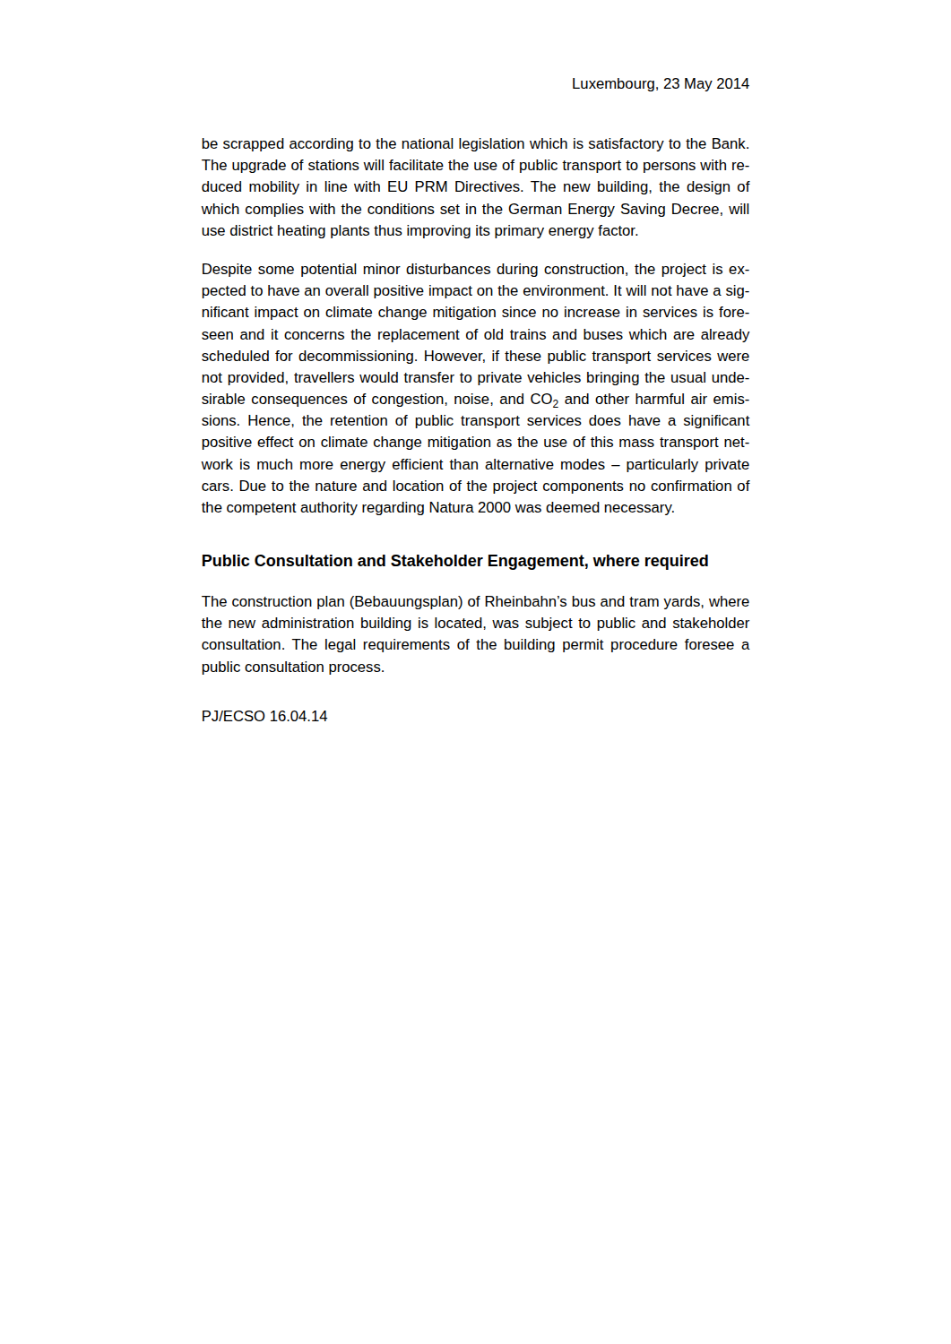Luxembourg, 23 May 2014
be scrapped according to the national legislation which is satisfactory to the Bank. The upgrade of stations will facilitate the use of public transport to persons with reduced mobility in line with EU PRM Directives. The new building, the design of which complies with the conditions set in the German Energy Saving Decree, will use district heating plants thus improving its primary energy factor.
Despite some potential minor disturbances during construction, the project is expected to have an overall positive impact on the environment. It will not have a significant impact on climate change mitigation since no increase in services is foreseen and it concerns the replacement of old trains and buses which are already scheduled for decommissioning. However, if these public transport services were not provided, travellers would transfer to private vehicles bringing the usual undesirable consequences of congestion, noise, and CO2 and other harmful air emissions. Hence, the retention of public transport services does have a significant positive effect on climate change mitigation as the use of this mass transport network is much more energy efficient than alternative modes – particularly private cars. Due to the nature and location of the project components no confirmation of the competent authority regarding Natura 2000 was deemed necessary.
Public Consultation and Stakeholder Engagement, where required
The construction plan (Bebauungsplan) of Rheinbahn’s bus and tram yards, where the new administration building is located, was subject to public and stakeholder consultation. The legal requirements of the building permit procedure foresee a public consultation process.
PJ/ECSO 16.04.14